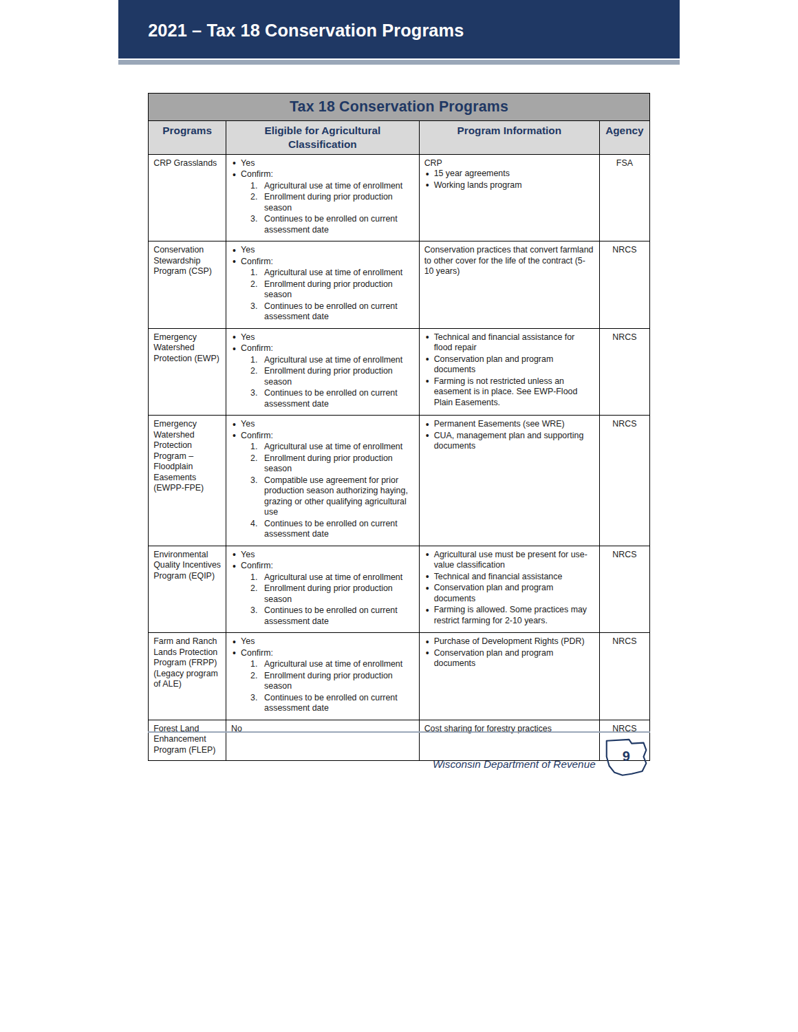2021 – Tax 18 Conservation Programs
Tax 18 Conservation Programs
| Programs | Eligible for Agricultural Classification | Program Information | Agency |
| --- | --- | --- | --- |
| CRP Grasslands | Yes Confirm: Agricultural use at time of enrollment Enrollment during prior production season Continues to be enrolled on current assessment date | CRP 15 year agreements Working lands program | FSA |
| Conservation Stewardship Program (CSP) | Yes Confirm: Agricultural use at time of enrollment Enrollment during prior production season Continues to be enrolled on current assessment date | Conservation practices that convert farmland to other cover for the life of the contract (5-10 years) | NRCS |
| Emergency Watershed Protection (EWP) | Yes Confirm: Agricultural use at time of enrollment Enrollment during prior production season Continues to be enrolled on current assessment date | Technical and financial assistance for flood repair Conservation plan and program documents Farming is not restricted unless an easement is in place. See EWP-Flood Plain Easements. | NRCS |
| Emergency Watershed Protection Program – Floodplain Easements (EWPP-FPE) | Yes Confirm: Agricultural use at time of enrollment Enrollment during prior production season Compatible use agreement for prior production season authorizing haying, grazing or other qualifying agricultural use Continues to be enrolled on current assessment date | Permanent Easements (see WRE) CUA, management plan and supporting documents | NRCS |
| Environmental Quality Incentives Program (EQIP) | Yes Confirm: Agricultural use at time of enrollment Enrollment during prior production season Continues to be enrolled on current assessment date | Agricultural use must be present for use-value classification Technical and financial assistance Conservation plan and program documents Farming is allowed. Some practices may restrict farming for 2-10 years. | NRCS |
| Farm and Ranch Lands Protection Program (FRPP) (Legacy program of ALE) | Yes Confirm: Agricultural use at time of enrollment Enrollment during prior production season Continues to be enrolled on current assessment date | Purchase of Development Rights (PDR) Conservation plan and program documents | NRCS |
| Forest Land Enhancement Program (FLEP) | No | Cost sharing for forestry practices | NRCS |
Wisconsin Department of Revenue
9